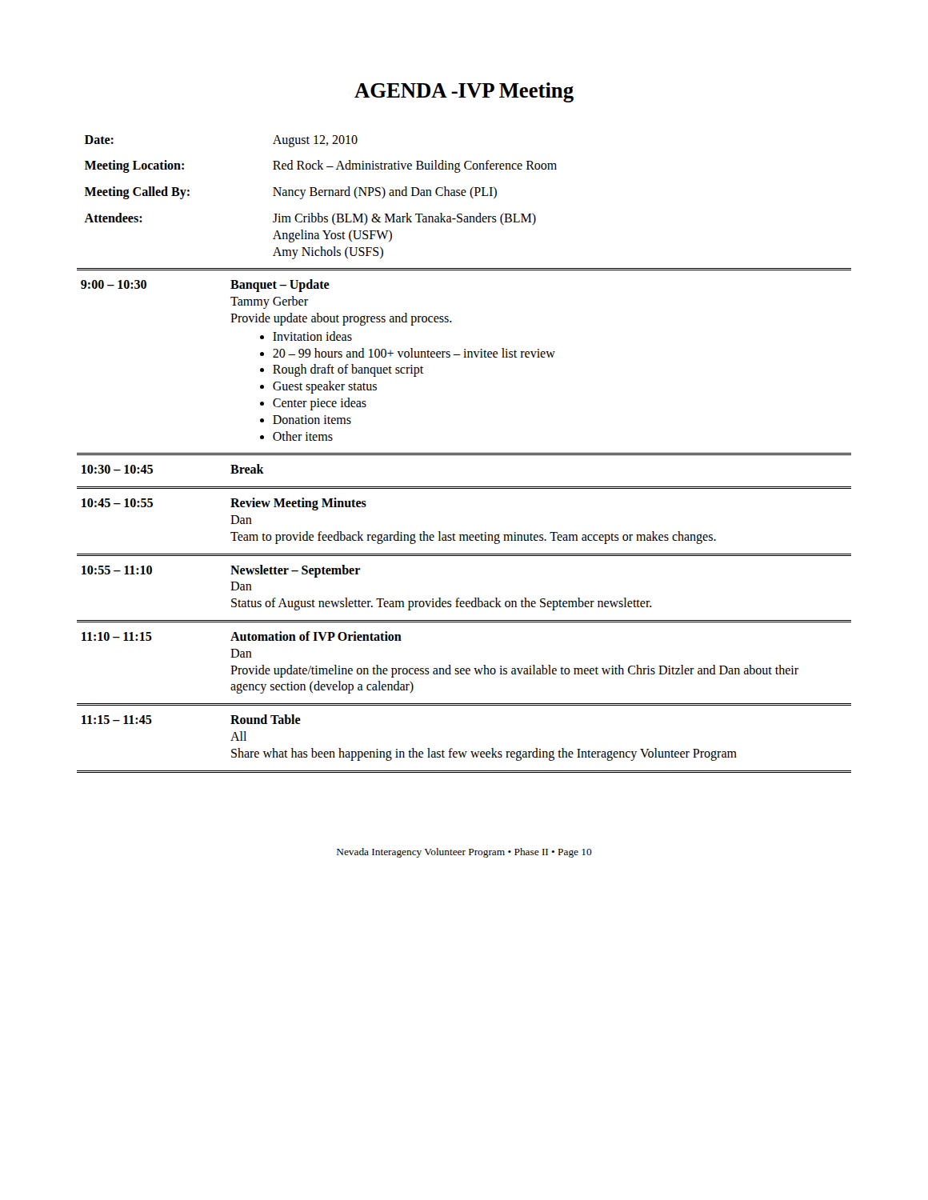AGENDA -IVP Meeting
| Date: | August 12, 2010 |
| Meeting Location: | Red Rock – Administrative Building Conference Room |
| Meeting Called By: | Nancy Bernard (NPS) and Dan Chase (PLI) |
| Attendees: | Jim Cribbs (BLM) & Mark Tanaka-Sanders (BLM) Angelina Yost (USFW) Amy Nichols (USFS) |
| 9:00 – 10:30 | Banquet – Update Tammy Gerber Provide update about progress and process. Invitation ideas 20 – 99 hours and 100+ volunteers – invitee list review Rough draft of banquet script Guest speaker status Center piece ideas Donation items Other items |
| 10:30 – 10:45 | Break |
| 10:45 – 10:55 | Review Meeting Minutes Dan Team to provide feedback regarding the last meeting minutes. Team accepts or makes changes. |
| 10:55 – 11:10 | Newsletter – September Dan Status of August newsletter. Team provides feedback on the September newsletter. |
| 11:10 – 11:15 | Automation of IVP Orientation Dan Provide update/timeline on the process and see who is available to meet with Chris Ditzler and Dan about their agency section (develop a calendar) |
| 11:15 – 11:45 | Round Table All Share what has been happening in the last few weeks regarding the Interagency Volunteer Program |
Nevada Interagency Volunteer Program • Phase II • Page 10